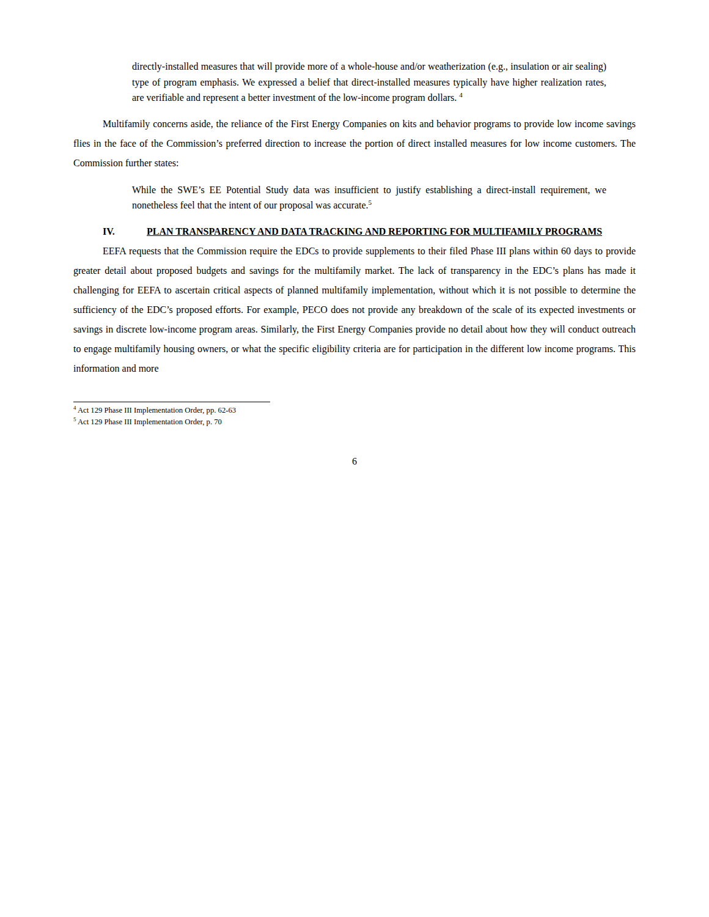directly-installed measures that will provide more of a whole-house and/or weatherization (e.g., insulation or air sealing) type of program emphasis. We expressed a belief that direct-installed measures typically have higher realization rates, are verifiable and represent a better investment of the low-income program dollars. 4
Multifamily concerns aside, the reliance of the First Energy Companies on kits and behavior programs to provide low income savings flies in the face of the Commission’s preferred direction to increase the portion of direct installed measures for low income customers. The Commission further states:
While the SWE’s EE Potential Study data was insufficient to justify establishing a direct-install requirement, we nonetheless feel that the intent of our proposal was accurate.5
| IV. | PLAN TRANSPARENCY AND DATA TRACKING AND REPORTING FOR MULTIFAMILY PROGRAMS |
EEFA requests that the Commission require the EDCs to provide supplements to their filed Phase III plans within 60 days to provide greater detail about proposed budgets and savings for the multifamily market. The lack of transparency in the EDC’s plans has made it challenging for EEFA to ascertain critical aspects of planned multifamily implementation, without which it is not possible to determine the sufficiency of the EDC’s proposed efforts. For example, PECO does not provide any breakdown of the scale of its expected investments or savings in discrete low-income program areas. Similarly, the First Energy Companies provide no detail about how they will conduct outreach to engage multifamily housing owners, or what the specific eligibility criteria are for participation in the different low income programs. This information and more
4 Act 129 Phase III Implementation Order, pp. 62-63
5 Act 129 Phase III Implementation Order, p. 70
6